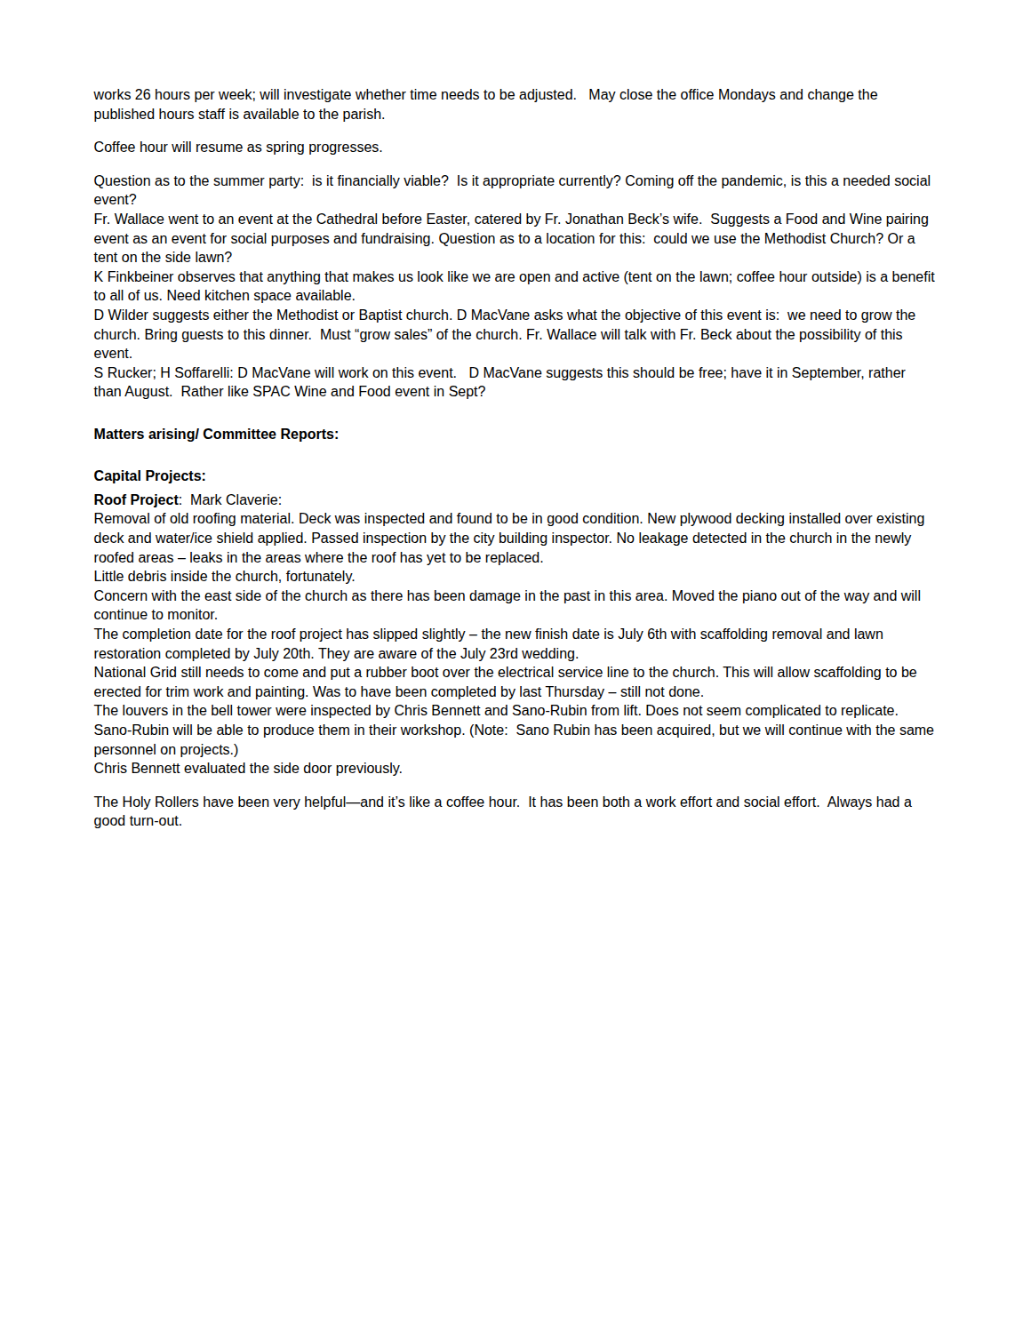works 26 hours per week; will investigate whether time needs to be adjusted. May close the office Mondays and change the published hours staff is available to the parish.
Coffee hour will resume as spring progresses.
Question as to the summer party: is it financially viable? Is it appropriate currently? Coming off the pandemic, is this a needed social event?
Fr. Wallace went to an event at the Cathedral before Easter, catered by Fr. Jonathan Beck’s wife. Suggests a Food and Wine pairing event as an event for social purposes and fundraising. Question as to a location for this: could we use the Methodist Church? Or a tent on the side lawn?
K Finkbeiner observes that anything that makes us look like we are open and active (tent on the lawn; coffee hour outside) is a benefit to all of us. Need kitchen space available.
D Wilder suggests either the Methodist or Baptist church. D MacVane asks what the objective of this event is: we need to grow the church. Bring guests to this dinner. Must “grow sales” of the church. Fr. Wallace will talk with Fr. Beck about the possibility of this event.
S Rucker; H Soffarelli: D MacVane will work on this event. D MacVane suggests this should be free; have it in September, rather than August. Rather like SPAC Wine and Food event in Sept?
Matters arising/ Committee Reports:
Capital Projects:
Roof Project: Mark Claverie:
Removal of old roofing material. Deck was inspected and found to be in good condition. New plywood decking installed over existing deck and water/ice shield applied. Passed inspection by the city building inspector. No leakage detected in the church in the newly roofed areas – leaks in the areas where the roof has yet to be replaced.
Little debris inside the church, fortunately.
Concern with the east side of the church as there has been damage in the past in this area. Moved the piano out of the way and will continue to monitor.
The completion date for the roof project has slipped slightly – the new finish date is July 6th with scaffolding removal and lawn restoration completed by July 20th. They are aware of the July 23rd wedding.
National Grid still needs to come and put a rubber boot over the electrical service line to the church. This will allow scaffolding to be erected for trim work and painting. Was to have been completed by last Thursday – still not done.
The louvers in the bell tower were inspected by Chris Bennett and Sano-Rubin from lift. Does not seem complicated to replicate. Sano-Rubin will be able to produce them in their workshop. (Note: Sano Rubin has been acquired, but we will continue with the same personnel on projects.)
Chris Bennett evaluated the side door previously.
The Holy Rollers have been very helpful—and it’s like a coffee hour. It has been both a work effort and social effort. Always had a good turn-out.